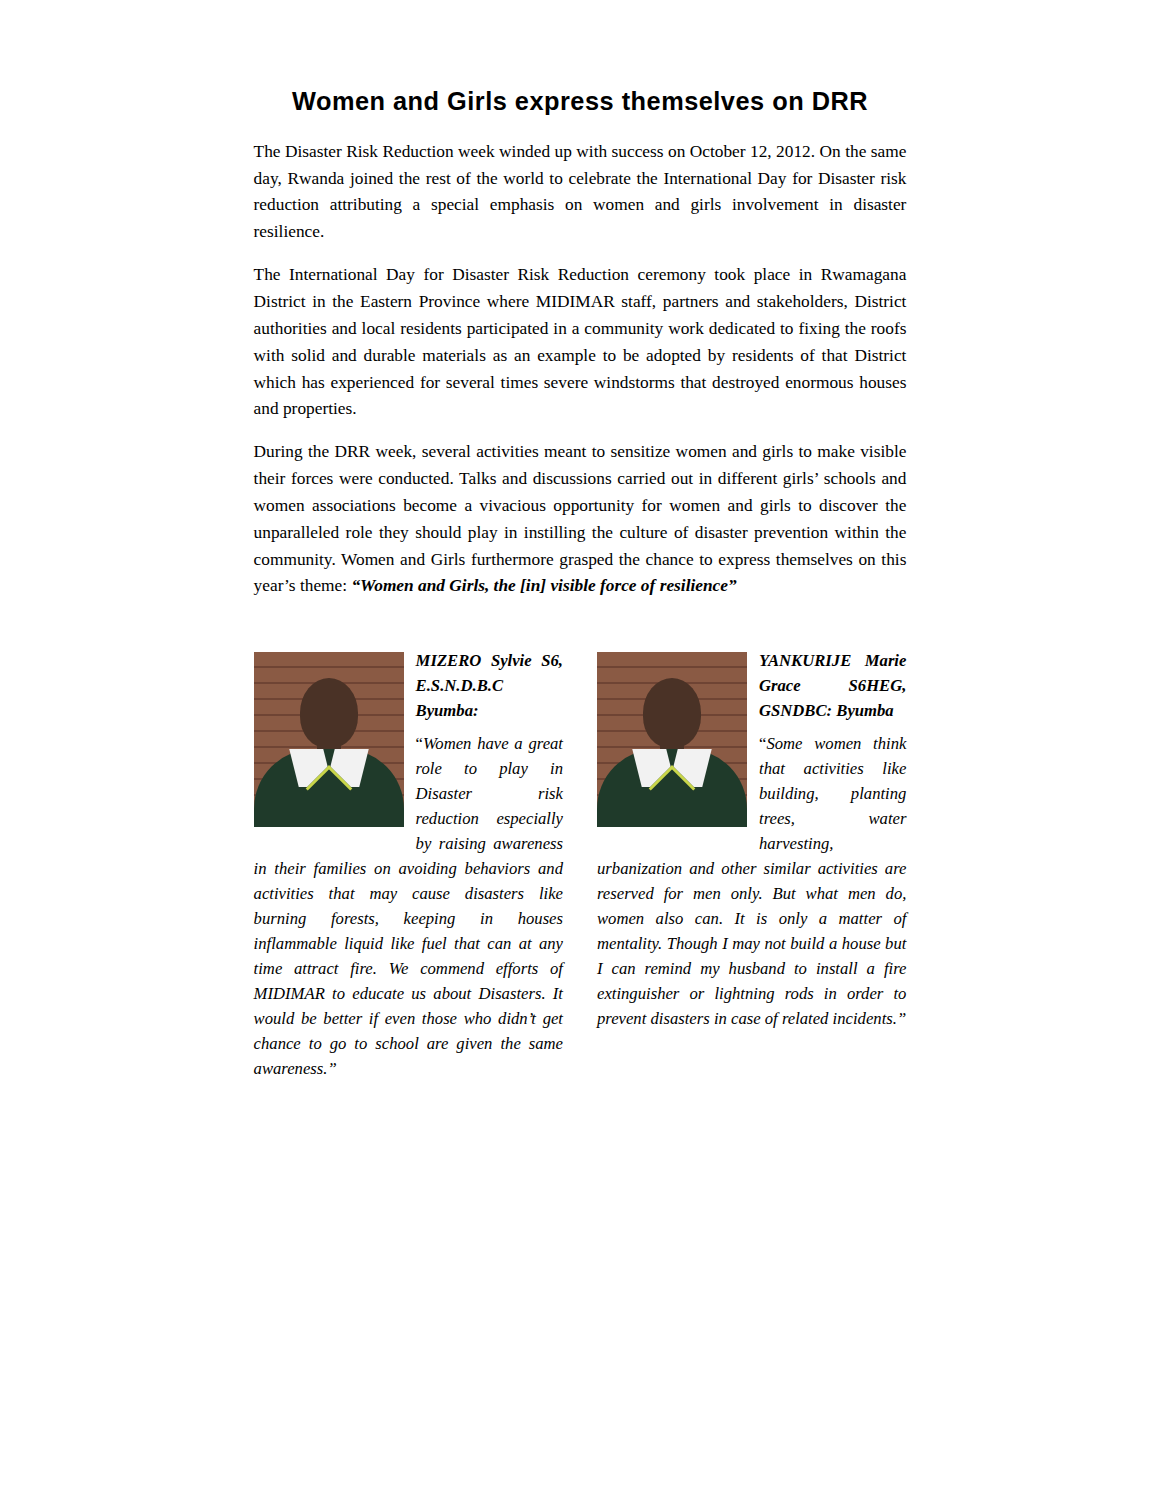Women and Girls express themselves on DRR
The Disaster Risk Reduction week winded up with success on October 12, 2012. On the same day, Rwanda joined the rest of the world to celebrate the International Day for Disaster risk reduction attributing a special emphasis on women and girls involvement in disaster resilience.
The International Day for Disaster Risk Reduction ceremony took place in Rwamagana District in the Eastern Province where MIDIMAR staff, partners and stakeholders, District authorities and local residents participated in a community work dedicated to fixing the roofs with solid and durable materials as an example to be adopted by residents of that District which has experienced for several times severe windstorms that destroyed enormous houses and properties.
During the DRR week, several activities meant to sensitize women and girls to make visible their forces were conducted. Talks and discussions carried out in different girls’ schools and women associations become a vivacious opportunity for women and girls to discover the unparalleled role they should play in instilling the culture of disaster prevention within the community. Women and Girls furthermore grasped the chance to express themselves on this year’s theme: “Women and Girls, the [in] visible force of resilience”
MIZERO Sylvie S6, E.S.N.D.B.C Byumba:
“Women have a great role to play in Disaster risk reduction especially by raising awareness in their families on avoiding behaviors and activities that may cause disasters like burning forests, keeping in houses inflammable liquid like fuel that can at any time attract fire. We commend efforts of MIDIMAR to educate us about Disasters. It would be better if even those who didn’t get chance to go to school are given the same awareness.”
YANKURIJE Marie Grace S6HEG, GSNDBC: Byumba
“Some women think that activities like building, planting trees, water harvesting, urbanization and other similar activities are reserved for men only. But what men do, women also can. It is only a matter of mentality. Though I may not build a house but I can remind my husband to install a fire extinguisher or lightning rods in order to prevent disasters in case of related incidents.”